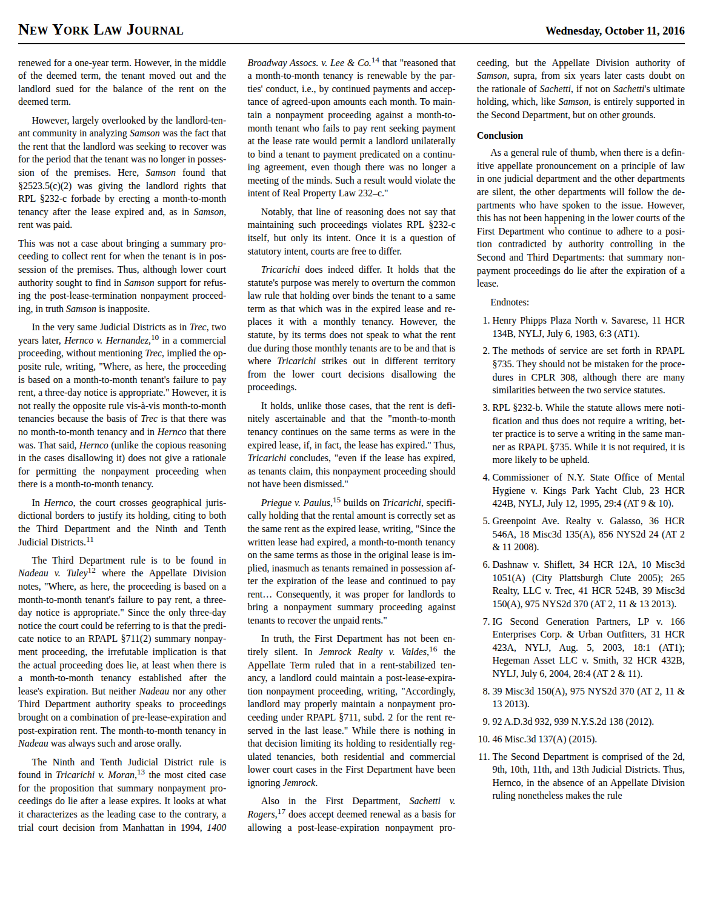New York Law Journal
Wednesday, October 11, 2016
renewed for a one-year term. However, in the middle of the deemed term, the tenant moved out and the landlord sued for the balance of the rent on the deemed term.
However, largely overlooked by the landlord-tenant community in analyzing Samson was the fact that the rent that the landlord was seeking to recover was for the period that the tenant was no longer in possession of the premises. Here, Samson found that §2523.5(c)(2) was giving the landlord rights that RPL §232-c forbade by erecting a month-to-month tenancy after the lease expired and, as in Samson, rent was paid.
This was not a case about bringing a summary proceeding to collect rent for when the tenant is in possession of the premises. Thus, although lower court authority sought to find in Samson support for refusing the post-lease-termination nonpayment proceeding, in truth Samson is inapposite.
In the very same Judicial Districts as in Trec, two years later, Hernco v. Hernandez,10 in a commercial proceeding, without mentioning Trec, implied the opposite rule, writing, "Where, as here, the proceeding is based on a month-to-month tenant's failure to pay rent, a three-day notice is appropriate." However, it is not really the opposite rule vis-à-vis month-to-month tenancies because the basis of Trec is that there was no month-to-month tenancy and in Hernco that there was. That said, Hernco (unlike the copious reasoning in the cases disallowing it) does not give a rationale for permitting the nonpayment proceeding when there is a month-to-month tenancy.
In Hernco, the court crosses geographical jurisdictional borders to justify its holding, citing to both the Third Department and the Ninth and Tenth Judicial Districts.11
The Third Department rule is to be found in Nadeau v. Tuley12 where the Appellate Division notes, "Where, as here, the proceeding is based on a month-to-month tenant's failure to pay rent, a three-day notice is appropriate." Since the only three-day notice the court could be referring to is that the predicate notice to an RPAPL §711(2) summary nonpayment proceeding, the irrefutable implication is that the actual proceeding does lie, at least when there is a month-to-month tenancy established after the lease's expiration. But neither Nadeau nor any other Third Department authority speaks to proceedings brought on a combination of pre-lease-expiration and post-expiration rent. The month-to-month tenancy in Nadeau was always such and arose orally.
The Ninth and Tenth Judicial District rule is found in Tricarichi v. Moran,13 the most cited case for the proposition that summary nonpayment proceedings do lie after a lease expires. It looks at what it characterizes as the leading case to the contrary, a trial court decision from Manhattan in 1994, 1400 Broadway Assocs. v. Lee & Co.14 that "reasoned that a month-to-month tenancy is renewable by the parties' conduct, i.e., by continued payments and acceptance of agreed-upon amounts each month. To maintain a nonpayment proceeding against a month-to-month tenant who fails to pay rent seeking payment at the lease rate would permit a landlord unilaterally to bind a tenant to payment predicated on a continuing agreement, even though there was no longer a meeting of the minds. Such a result would violate the intent of Real Property Law 232–c."
Notably, that line of reasoning does not say that maintaining such proceedings violates RPL §232-c itself, but only its intent. Once it is a question of statutory intent, courts are free to differ.
Tricarichi does indeed differ. It holds that the statute's purpose was merely to overturn the common law rule that holding over binds the tenant to a same term as that which was in the expired lease and replaces it with a monthly tenancy. However, the statute, by its terms does not speak to what the rent due during those monthly tenants are to be and that is where Tricarichi strikes out in different territory from the lower court decisions disallowing the proceedings.
It holds, unlike those cases, that the rent is definitely ascertainable and that the "month-to-month tenancy continues on the same terms as were in the expired lease, if, in fact, the lease has expired." Thus, Tricarichi concludes, "even if the lease has expired, as tenants claim, this nonpayment proceeding should not have been dismissed."
Priegue v. Paulus,15 builds on Tricarichi, specifically holding that the rental amount is correctly set as the same rent as the expired lease, writing, "Since the written lease had expired, a month-to-month tenancy on the same terms as those in the original lease is implied, inasmuch as tenants remained in possession after the expiration of the lease and continued to pay rent… Consequently, it was proper for landlords to bring a nonpayment summary proceeding against tenants to recover the unpaid rents."
In truth, the First Department has not been entirely silent. In Jemrock Realty v. Valdes,16 the Appellate Term ruled that in a rent-stabilized tenancy, a landlord could maintain a post-lease-expiration nonpayment proceeding, writing, "Accordingly, landlord may properly maintain a nonpayment proceeding under RPAPL §711, subd. 2 for the rent reserved in the last lease." While there is nothing in that decision limiting its holding to residentially regulated tenancies, both residential and commercial lower court cases in the First Department have been ignoring Jemrock.
Also in the First Department, Sachetti v. Rogers,17 does accept deemed renewal as a basis for allowing a post-lease-expiration nonpayment proceeding, but the Appellate Division authority of Samson, supra, from six years later casts doubt on the rationale of Sachetti, if not on Sachetti's ultimate holding, which, like Samson, is entirely supported in the Second Department, but on other grounds.
Conclusion
As a general rule of thumb, when there is a definitive appellate pronouncement on a principle of law in one judicial department and the other departments are silent, the other departments will follow the departments who have spoken to the issue. However, this has not been happening in the lower courts of the First Department who continue to adhere to a position contradicted by authority controlling in the Second and Third Departments: that summary nonpayment proceedings do lie after the expiration of a lease.
Endnotes:
Henry Phipps Plaza North v. Savarese, 11 HCR 134B, NYLJ, July 6, 1983, 6:3 (AT1).
The methods of service are set forth in RPAPL §735. They should not be mistaken for the procedures in CPLR 308, although there are many similarities between the two service statutes.
RPL §232-b. While the statute allows mere notification and thus does not require a writing, better practice is to serve a writing in the same manner as RPAPL §735. While it is not required, it is more likely to be upheld.
Commissioner of N.Y. State Office of Mental Hygiene v. Kings Park Yacht Club, 23 HCR 424B, NYLJ, July 12, 1995, 29:4 (AT 9 & 10).
Greenpoint Ave. Realty v. Galasso, 36 HCR 546A, 18 Misc3d 135(A), 856 NYS2d 24 (AT 2 & 11 2008).
Dashnaw v. Shiflett, 34 HCR 12A, 10 Misc3d 1051(A) (City Plattsburgh Clute 2005); 265 Realty, LLC v. Trec, 41 HCR 524B, 39 Misc3d 150(A), 975 NYS2d 370 (AT 2, 11 & 13 2013).
IG Second Generation Partners, LP v. 166 Enterprises Corp. & Urban Outfitters, 31 HCR 423A, NYLJ, Aug. 5, 2003, 18:1 (AT1); Hegeman Asset LLC v. Smith, 32 HCR 432B, NYLJ, July 6, 2004, 28:4 (AT 2 & 11).
39 Misc3d 150(A), 975 NYS2d 370 (AT 2, 11 & 13 2013).
92 A.D.3d 932, 939 N.Y.S.2d 138 (2012).
46 Misc.3d 137(A) (2015).
The Second Department is comprised of the 2d, 9th, 10th, 11th, and 13th Judicial Districts. Thus, Hernco, in the absence of an Appellate Division ruling nonetheless makes the rule